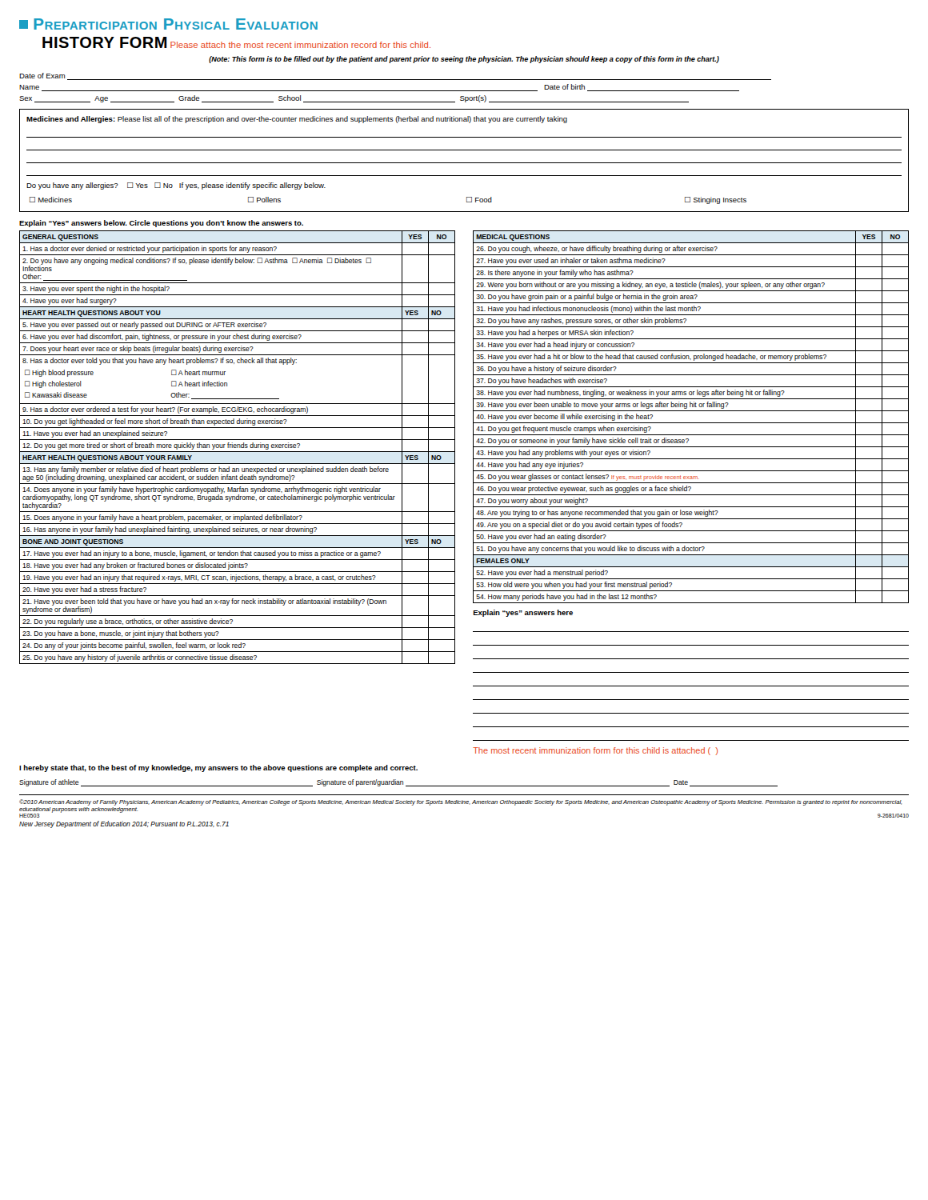Preparticipation Physical Evaluation
HISTORY FORM Please attach the most recent immunization record for this child.
(Note: This form is to be filled out by the patient and parent prior to seeing the physician. The physician should keep a copy of this form in the chart.)
Date of Exam
Name Date of birth
Sex Age Grade School Sport(s)
Medicines and Allergies: Please list all of the prescription and over-the-counter medicines and supplements (herbal and nutritional) that you are currently taking
Do you have any allergies? ☐ Yes ☐ No If yes, please identify specific allergy below.
| ☐ Medicines | ☐ Pollens | ☐ Food | ☐ Stinging Insects |
Explain “Yes” answers below. Circle questions you don’t know the answers to.
| / General Questions / Yes / No / / --- / --- / --- / / 1. Has a doctor ever denied or restricted your participation in sports for any reason? / / / / 2. Do you have any ongoing medical conditions? If so, please identify below: ☐ Asthma ☐ Anemia ☐ Diabetes ☐ Infections Other: / / / / 3. Have you ever spent the night in the hospital? / / / / 4. Have you ever had surgery? / / / / Heart Health Questions About You / Yes / No / / 5. Have you ever passed out or nearly passed out DURING or AFTER exercise? / / / / 6. Have you ever had discomfort, pain, tightness, or pressure in your chest during exercise? / / / / 7. Does your heart ever race or skip beats (irregular beats) during exercise? / / / / 8. Has a doctor ever told you that you have any heart problems? If so, check all that apply: / ☐ High blood pressure / ☐ A heart murmur / / ☐ High cholesterol / ☐ A heart infection / / ☐ Kawasaki disease / Other: / / / / / 9. Has a doctor ever ordered a test for your heart? (For example, ECG/EKG, echocardiogram) / / / / 10. Do you get lightheaded or feel more short of breath than expected during exercise? / / / / 11. Have you ever had an unexplained seizure? / / / / 12. Do you get more tired or short of breath more quickly than your friends during exercise? / / / / Heart Health Questions About Your Family / Yes / No / / 13. Has any family member or relative died of heart problems or had an unexpected or unexplained sudden death before age 50 (including drowning, unexplained car accident, or sudden infant death syndrome)? / / / / 14. Does anyone in your family have hypertrophic cardiomyopathy, Marfan syndrome, arrhythmogenic right ventricular cardiomyopathy, long QT syndrome, short QT syndrome, Brugada syndrome, or catecholaminergic polymorphic ventricular tachycardia? / / / / 15. Does anyone in your family have a heart problem, pacemaker, or implanted defibrillator? / / / / 16. Has anyone in your family had unexplained fainting, unexplained seizures, or near drowning? / / / / Bone and Joint Questions / Yes / No / / 17. Have you ever had an injury to a bone, muscle, ligament, or tendon that caused you to miss a practice or a game? / / / / 18. Have you ever had any broken or fractured bones or dislocated joints? / / / / 19. Have you ever had an injury that required x-rays, MRI, CT scan, injections, therapy, a brace, a cast, or crutches? / / / / 20. Have you ever had a stress fracture? / / / / 21. Have you ever been told that you have or have you had an x-ray for neck instability or atlantoaxial instability? (Down syndrome or dwarfism) / / / / 22. Do you regularly use a brace, orthotics, or other assistive device? / / / / 23. Do you have a bone, muscle, or joint injury that bothers you? / / / / 24. Do any of your joints become painful, swollen, feel warm, or look red? / / / / 25. Do you have any history of juvenile arthritis or connective tissue disease? / / / | | / Medical Questions / Yes / No / / --- / --- / --- / / 26. Do you cough, wheeze, or have difficulty breathing during or after exercise? / / / / 27. Have you ever used an inhaler or taken asthma medicine? / / / / 28. Is there anyone in your family who has asthma? / / / / 29. Were you born without or are you missing a kidney, an eye, a testicle (males), your spleen, or any other organ? / / / / 30. Do you have groin pain or a painful bulge or hernia in the groin area? / / / / 31. Have you had infectious mononucleosis (mono) within the last month? / / / / 32. Do you have any rashes, pressure sores, or other skin problems? / / / / 33. Have you had a herpes or MRSA skin infection? / / / / 34. Have you ever had a head injury or concussion? / / / / 35. Have you ever had a hit or blow to the head that caused confusion, prolonged headache, or memory problems? / / / / 36. Do you have a history of seizure disorder? / / / / 37. Do you have headaches with exercise? / / / / 38. Have you ever had numbness, tingling, or weakness in your arms or legs after being hit or falling? / / / / 39. Have you ever been unable to move your arms or legs after being hit or falling? / / / / 40. Have you ever become ill while exercising in the heat? / / / / 41. Do you get frequent muscle cramps when exercising? / / / / 42. Do you or someone in your family have sickle cell trait or disease? / / / / 43. Have you had any problems with your eyes or vision? / / / / 44. Have you had any eye injuries? / / / / 45. Do you wear glasses or contact lenses? If yes, must provide recent exam. / / / / 46. Do you wear protective eyewear, such as goggles or a face shield? / / / / 47. Do you worry about your weight? / / / / 48. Are you trying to or has anyone recommended that you gain or lose weight? / / / / 49. Are you on a special diet or do you avoid certain types of foods? / / / / 50. Have you ever had an eating disorder? / / / / 51. Do you have any concerns that you would like to discuss with a doctor? / / / / Females Only / / / / 52. Have you ever had a menstrual period? / / / / 53. How old were you when you had your first menstrual period? / / / / 54. How many periods have you had in the last 12 months? / / / Explain “yes” answers here The most recent immunization form for this child is attached ( ) |
I hereby state that, to the best of my knowledge, my answers to the above questions are complete and correct.
Signature of athlete Signature of parent/guardian Date
©2010 American Academy of Family Physicians, American Academy of Pediatrics, American College of Sports Medicine, American Medical Society for Sports Medicine, American Orthopaedic Society for Sports Medicine, and American Osteopathic Academy of Sports Medicine. Permission is granted to reprint for noncommercial, educational purposes with acknowledgment.
HE0503 9-2681/0410
New Jersey Department of Education 2014; Pursuant to P.L.2013, c.71